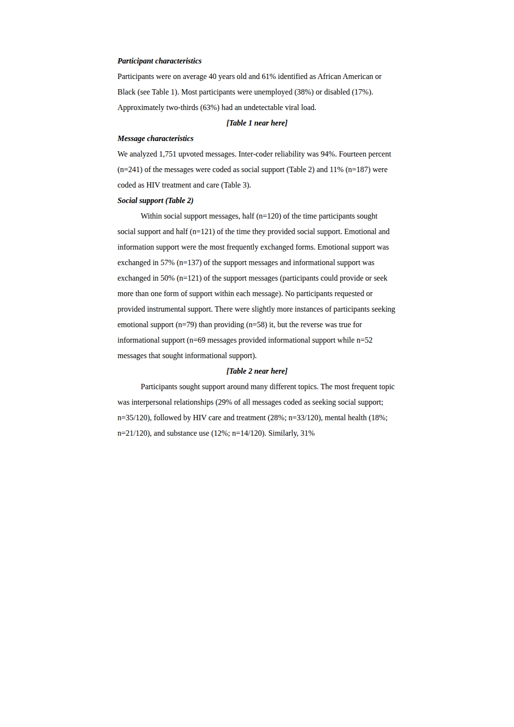Participant characteristics
Participants were on average 40 years old and 61% identified as African American or Black (see Table 1). Most participants were unemployed (38%) or disabled (17%). Approximately two-thirds (63%) had an undetectable viral load.
[Table 1 near here]
Message characteristics
We analyzed 1,751 upvoted messages. Inter-coder reliability was 94%. Fourteen percent (n=241) of the messages were coded as social support (Table 2) and 11% (n=187) were coded as HIV treatment and care (Table 3).
Social support (Table 2)
Within social support messages, half (n=120) of the time participants sought social support and half (n=121) of the time they provided social support. Emotional and information support were the most frequently exchanged forms. Emotional support was exchanged in 57% (n=137) of the support messages and informational support was exchanged in 50% (n=121) of the support messages (participants could provide or seek more than one form of support within each message). No participants requested or provided instrumental support. There were slightly more instances of participants seeking emotional support (n=79) than providing (n=58) it, but the reverse was true for informational support (n=69 messages provided informational support while n=52 messages that sought informational support).
[Table 2 near here]
Participants sought support around many different topics. The most frequent topic was interpersonal relationships (29% of all messages coded as seeking social support; n=35/120), followed by HIV care and treatment (28%; n=33/120), mental health (18%; n=21/120), and substance use (12%; n=14/120). Similarly, 31%